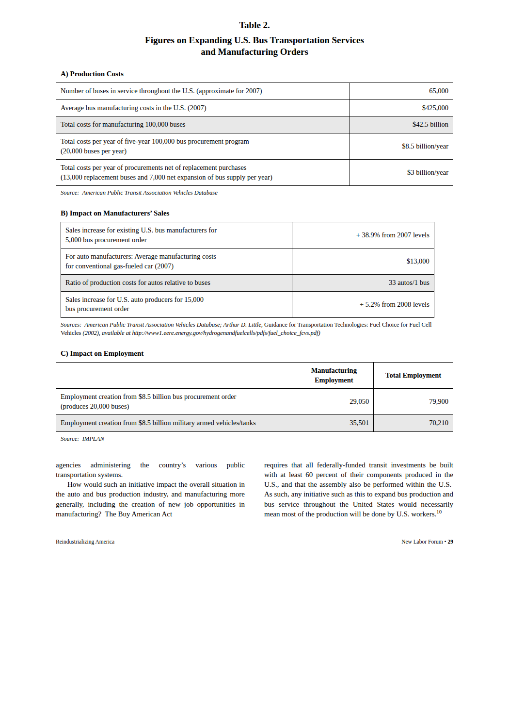Table 2. Figures on Expanding U.S. Bus Transportation Services
and Manufacturing Orders
A) Production Costs
| Number of buses in service throughout the U.S. (approximate for 2007) | 65,000 |
| Average bus manufacturing costs in the U.S. (2007) | $425,000 |
| Total costs for manufacturing 100,000 buses | $42.5 billion |
| Total costs per year of five-year 100,000 bus procurement program (20,000 buses per year) | $8.5 billion/year |
| Total costs per year of procurements net of replacement purchases (13,000 replacement buses and 7,000 net expansion of bus supply per year) | $3 billion/year |
Source: American Public Transit Association Vehicles Database
B) Impact on Manufacturers’ Sales
| Sales increase for existing U.S. bus manufacturers for 5,000 bus procurement order | + 38.9% from 2007 levels |
| For auto manufacturers: Average manufacturing costs for conventional gas-fueled car (2007) | $13,000 |
| Ratio of production costs for autos relative to buses | 33 autos/1 bus |
| Sales increase for U.S. auto producers for 15,000 bus procurement order | + 5.2% from 2008 levels |
Sources: American Public Transit Association Vehicles Database; Arthur D. Little, Guidance for Transportation Technologies: Fuel Choice for Fuel Cell Vehicles (2002), available at http://www1.eere.energy.gov/hydrogenandfuelcells/pdfs/fuel_choice_fcvs.pdf)
C) Impact on Employment
| | Manufacturing Employment | Total Employment |
| --- | --- | --- |
| Employment creation from $8.5 billion bus procurement order (produces 20,000 buses) | 29,050 | 79,900 |
| Employment creation from $8.5 billion military armed vehicles/tanks | 35,501 | 70,210 |
Source: IMPLAN
agencies administering the country’s various public transportation systems.
How would such an initiative impact the overall situation in the auto and bus production industry, and manufacturing more generally, including the creation of new job opportunities in manufacturing? The Buy American Act
requires that all federally-funded transit investments be built with at least 60 percent of their components produced in the U.S., and that the assembly also be performed within the U.S. As such, any initiative such as this to expand bus production and bus service throughout the United States would necessarily mean most of the production will be done by U.S. workers.10
Reindustrializing America
New Labor Forum • 29